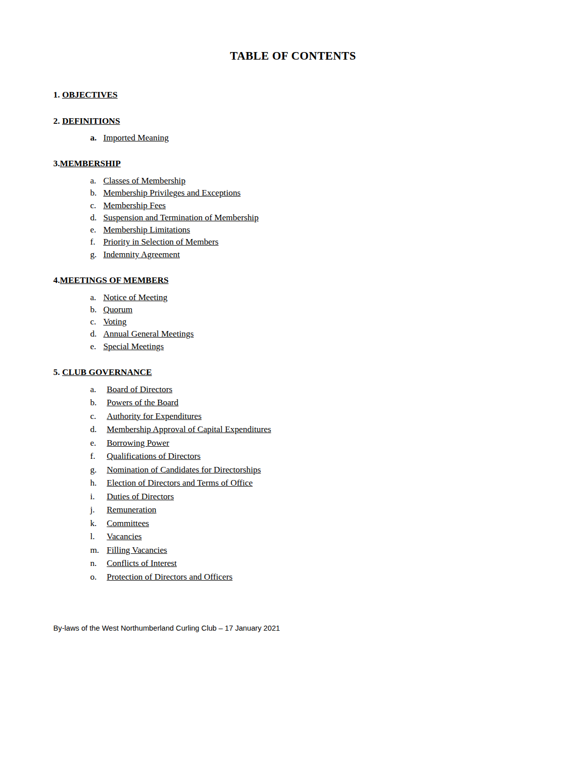TABLE OF CONTENTS
1. OBJECTIVES
2. DEFINITIONS
a. Imported Meaning
3. MEMBERSHIP
a. Classes of Membership
b. Membership Privileges and Exceptions
c. Membership Fees
d. Suspension and Termination of Membership
e. Membership Limitations
f. Priority in Selection of Members
g. Indemnity Agreement
4. MEETINGS OF MEMBERS
a. Notice of Meeting
b. Quorum
c. Voting
d. Annual General Meetings
e. Special Meetings
5. CLUB GOVERNANCE
a. Board of Directors
b. Powers of the Board
c. Authority for Expenditures
d. Membership Approval of Capital Expenditures
e. Borrowing Power
f. Qualifications of Directors
g. Nomination of Candidates for Directorships
h. Election of Directors and Terms of Office
i. Duties of Directors
j. Remuneration
k. Committees
l. Vacancies
m. Filling Vacancies
n. Conflicts of Interest
o. Protection of Directors and Officers
By-laws of the West Northumberland Curling Club – 17 January 2021